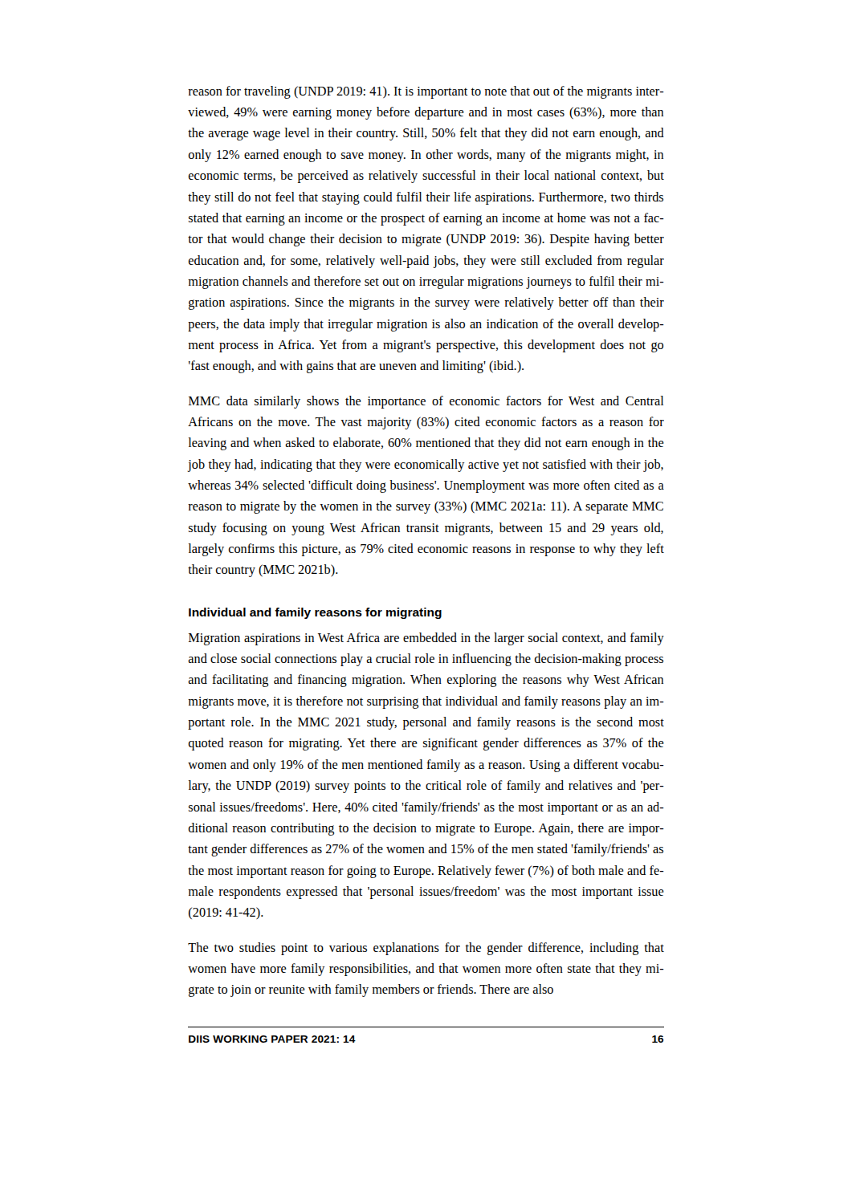reason for traveling (UNDP 2019: 41). It is important to note that out of the migrants interviewed, 49% were earning money before departure and in most cases (63%), more than the average wage level in their country. Still, 50% felt that they did not earn enough, and only 12% earned enough to save money. In other words, many of the migrants might, in economic terms, be perceived as relatively successful in their local national context, but they still do not feel that staying could fulfil their life aspirations. Furthermore, two thirds stated that earning an income or the prospect of earning an income at home was not a factor that would change their decision to migrate (UNDP 2019: 36). Despite having better education and, for some, relatively well-paid jobs, they were still excluded from regular migration channels and therefore set out on irregular migrations journeys to fulfil their migration aspirations. Since the migrants in the survey were relatively better off than their peers, the data imply that irregular migration is also an indication of the overall development process in Africa. Yet from a migrant's perspective, this development does not go 'fast enough, and with gains that are uneven and limiting' (ibid.).
MMC data similarly shows the importance of economic factors for West and Central Africans on the move. The vast majority (83%) cited economic factors as a reason for leaving and when asked to elaborate, 60% mentioned that they did not earn enough in the job they had, indicating that they were economically active yet not satisfied with their job, whereas 34% selected 'difficult doing business'. Unemployment was more often cited as a reason to migrate by the women in the survey (33%) (MMC 2021a: 11). A separate MMC study focusing on young West African transit migrants, between 15 and 29 years old, largely confirms this picture, as 79% cited economic reasons in response to why they left their country (MMC 2021b).
Individual and family reasons for migrating
Migration aspirations in West Africa are embedded in the larger social context, and family and close social connections play a crucial role in influencing the decision-making process and facilitating and financing migration. When exploring the reasons why West African migrants move, it is therefore not surprising that individual and family reasons play an important role. In the MMC 2021 study, personal and family reasons is the second most quoted reason for migrating. Yet there are significant gender differences as 37% of the women and only 19% of the men mentioned family as a reason. Using a different vocabulary, the UNDP (2019) survey points to the critical role of family and relatives and 'personal issues/freedoms'. Here, 40% cited 'family/friends' as the most important or as an additional reason contributing to the decision to migrate to Europe. Again, there are important gender differences as 27% of the women and 15% of the men stated 'family/friends' as the most important reason for going to Europe. Relatively fewer (7%) of both male and female respondents expressed that 'personal issues/freedom' was the most important issue (2019: 41-42).
The two studies point to various explanations for the gender difference, including that women have more family responsibilities, and that women more often state that they migrate to join or reunite with family members or friends. There are also
DIIS WORKING PAPER 2021: 14 16